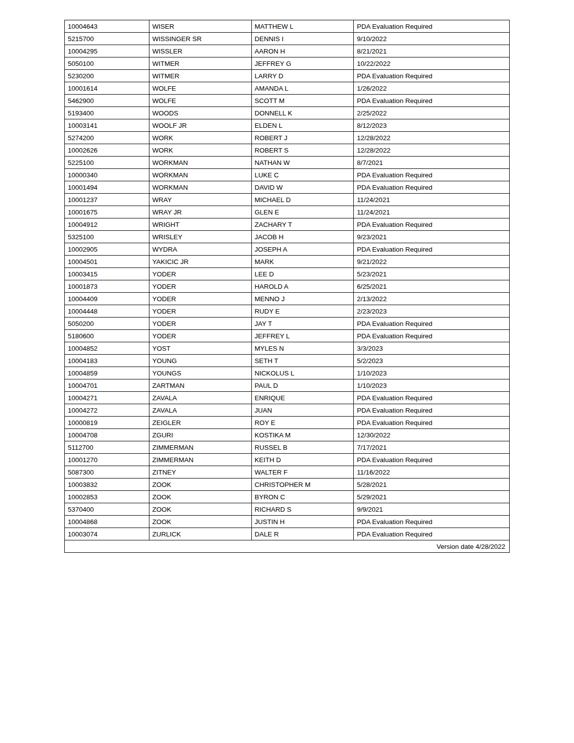| 10004643 | WISER | MATTHEW L | PDA Evaluation Required |
| 5215700 | WISSINGER SR | DENNIS I | 9/10/2022 |
| 10004295 | WISSLER | AARON H | 8/21/2021 |
| 5050100 | WITMER | JEFFREY G | 10/22/2022 |
| 5230200 | WITMER | LARRY D | PDA Evaluation Required |
| 10001614 | WOLFE | AMANDA L | 1/26/2022 |
| 5462900 | WOLFE | SCOTT M | PDA Evaluation Required |
| 5193400 | WOODS | DONNELL K | 2/25/2022 |
| 10003141 | WOOLF JR | ELDEN L | 8/12/2023 |
| 5274200 | WORK | ROBERT J | 12/28/2022 |
| 10002626 | WORK | ROBERT S | 12/28/2022 |
| 5225100 | WORKMAN | NATHAN W | 8/7/2021 |
| 10000340 | WORKMAN | LUKE C | PDA Evaluation Required |
| 10001494 | WORKMAN | DAVID W | PDA Evaluation Required |
| 10001237 | WRAY | MICHAEL D | 11/24/2021 |
| 10001675 | WRAY JR | GLEN E | 11/24/2021 |
| 10004912 | WRIGHT | ZACHARY T | PDA Evaluation Required |
| 5325100 | WRISLEY | JACOB H | 9/23/2021 |
| 10002905 | WYDRA | JOSEPH A | PDA Evaluation Required |
| 10004501 | YAKICIC JR | MARK | 9/21/2022 |
| 10003415 | YODER | LEE D | 5/23/2021 |
| 10001873 | YODER | HAROLD A | 6/25/2021 |
| 10004409 | YODER | MENNO J | 2/13/2022 |
| 10004448 | YODER | RUDY E | 2/23/2023 |
| 5050200 | YODER | JAY T | PDA Evaluation Required |
| 5180600 | YODER | JEFFREY L | PDA Evaluation Required |
| 10004852 | YOST | MYLES N | 3/3/2023 |
| 10004183 | YOUNG | SETH T | 5/2/2023 |
| 10004859 | YOUNGS | NICKOLUS L | 1/10/2023 |
| 10004701 | ZARTMAN | PAUL D | 1/10/2023 |
| 10004271 | ZAVALA | ENRIQUE | PDA Evaluation Required |
| 10004272 | ZAVALA | JUAN | PDA Evaluation Required |
| 10000819 | ZEIGLER | ROY E | PDA Evaluation Required |
| 10004708 | ZGURI | KOSTIKA M | 12/30/2022 |
| 5112700 | ZIMMERMAN | RUSSEL B | 7/17/2021 |
| 10001270 | ZIMMERMAN | KEITH D | PDA Evaluation Required |
| 5087300 | ZITNEY | WALTER F | 11/16/2022 |
| 10003832 | ZOOK | CHRISTOPHER M | 5/28/2021 |
| 10002853 | ZOOK | BYRON C | 5/29/2021 |
| 5370400 | ZOOK | RICHARD S | 9/9/2021 |
| 10004868 | ZOOK | JUSTIN H | PDA Evaluation Required |
| 10003074 | ZURLICK | DALE R | PDA Evaluation Required |
| Version date 4/28/2022 |